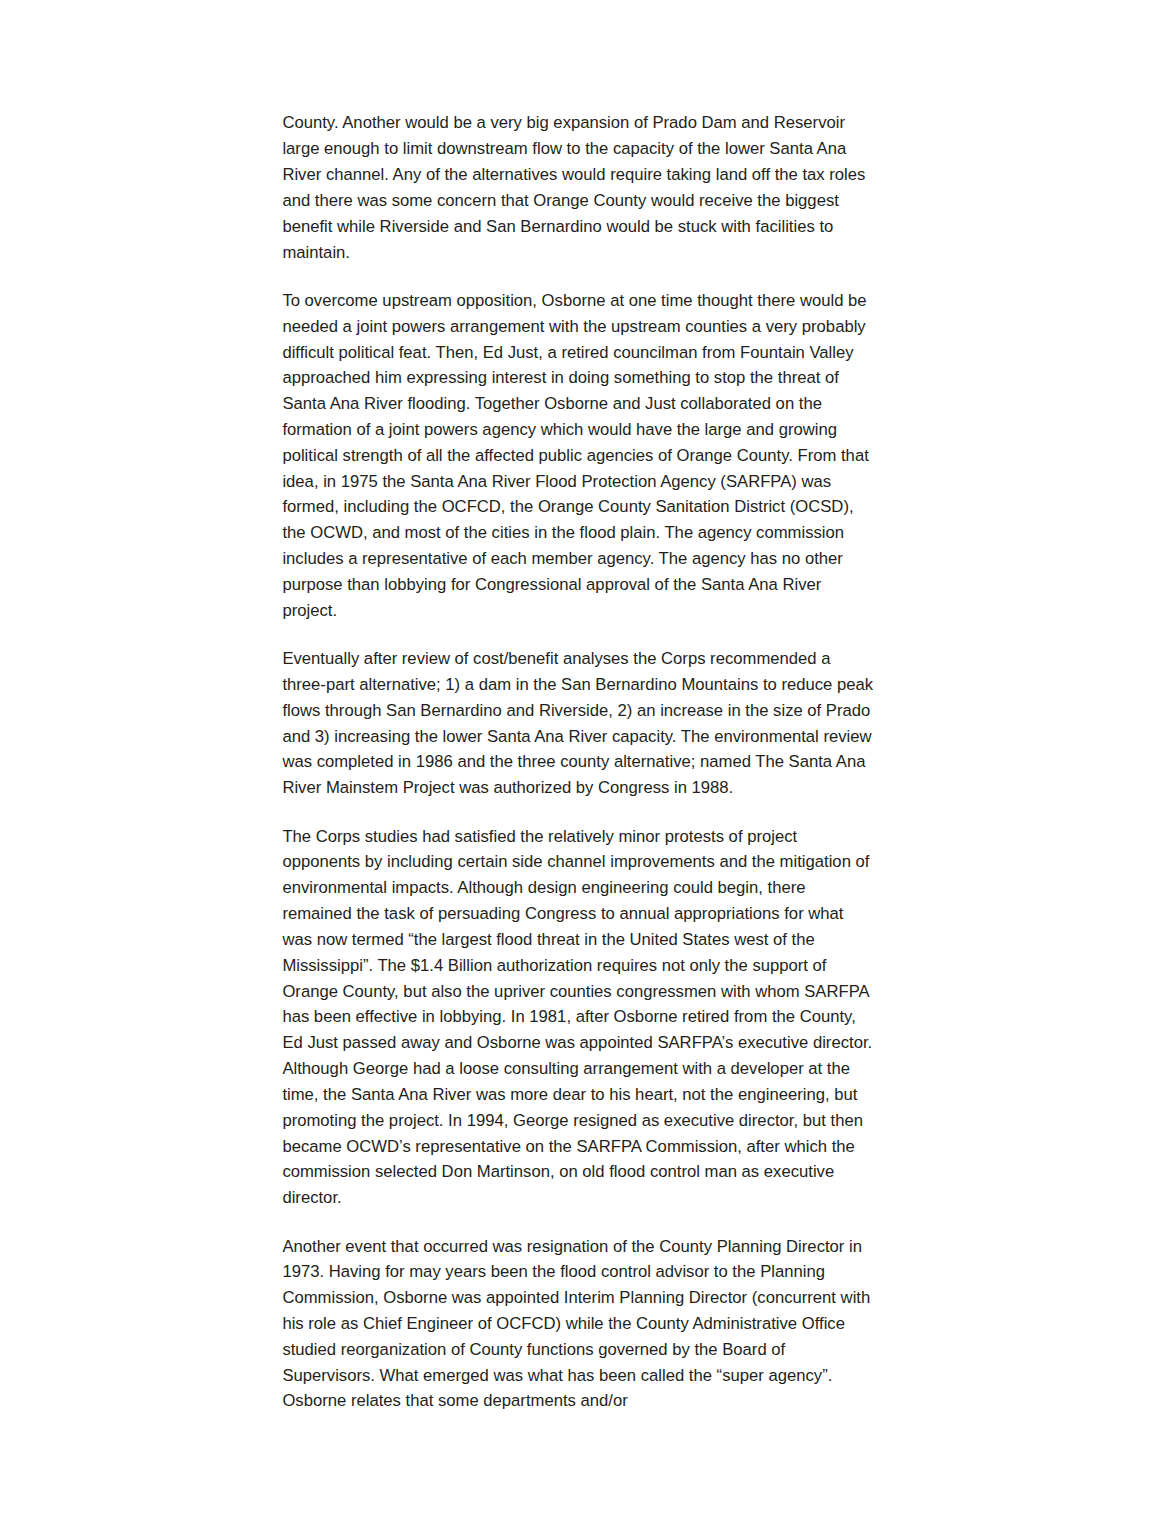County. Another would be a very big expansion of Prado Dam and Reservoir large enough to limit downstream flow to the capacity of the lower Santa Ana River channel. Any of the alternatives would require taking land off the tax roles and there was some concern that Orange County would receive the biggest benefit while Riverside and San Bernardino would be stuck with facilities to maintain.
To overcome upstream opposition, Osborne at one time thought there would be needed a joint powers arrangement with the upstream counties a very probably difficult political feat. Then, Ed Just, a retired councilman from Fountain Valley approached him expressing interest in doing something to stop the threat of Santa Ana River flooding. Together Osborne and Just collaborated on the formation of a joint powers agency which would have the large and growing political strength of all the affected public agencies of Orange County. From that idea, in 1975 the Santa Ana River Flood Protection Agency (SARFPA) was formed, including the OCFCD, the Orange County Sanitation District (OCSD), the OCWD, and most of the cities in the flood plain. The agency commission includes a representative of each member agency. The agency has no other purpose than lobbying for Congressional approval of the Santa Ana River project.
Eventually after review of cost/benefit analyses the Corps recommended a three-part alternative; 1) a dam in the San Bernardino Mountains to reduce peak flows through San Bernardino and Riverside, 2) an increase in the size of Prado and 3) increasing the lower Santa Ana River capacity. The environmental review was completed in 1986 and the three county alternative; named The Santa Ana River Mainstem Project was authorized by Congress in 1988.
The Corps studies had satisfied the relatively minor protests of project opponents by including certain side channel improvements and the mitigation of environmental impacts. Although design engineering could begin, there remained the task of persuading Congress to annual appropriations for what was now termed “the largest flood threat in the United States west of the Mississippi”. The $1.4 Billion authorization requires not only the support of Orange County, but also the upriver counties congressmen with whom SARFPA has been effective in lobbying. In 1981, after Osborne retired from the County, Ed Just passed away and Osborne was appointed SARFPA’s executive director. Although George had a loose consulting arrangement with a developer at the time, the Santa Ana River was more dear to his heart, not the engineering, but promoting the project. In 1994, George resigned as executive director, but then became OCWD’s representative on the SARFPA Commission, after which the commission selected Don Martinson, on old flood control man as executive director.
Another event that occurred was resignation of the County Planning Director in 1973. Having for may years been the flood control advisor to the Planning Commission, Osborne was appointed Interim Planning Director (concurrent with his role as Chief Engineer of OCFCD) while the County Administrative Office studied reorganization of County functions governed by the Board of Supervisors. What emerged was what has been called the “super agency”. Osborne relates that some departments and/or